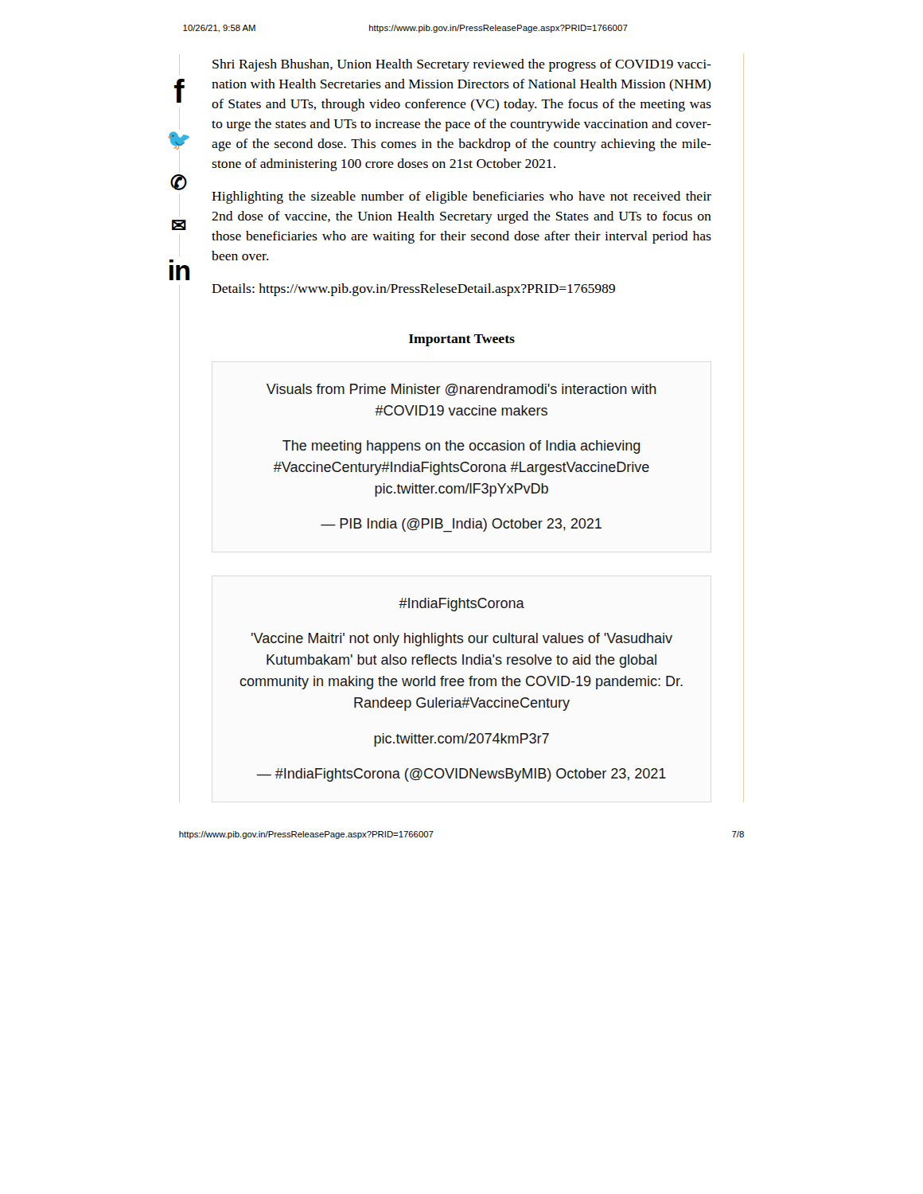10/26/21, 9:58 AM https://www.pib.gov.in/PressReleasePage.aspx?PRID=1766007
f 🐦 ✆ ✉ in
Shri Rajesh Bhushan, Union Health Secretary reviewed the progress of COVID19 vaccination with Health Secretaries and Mission Directors of National Health Mission (NHM) of States and UTs, through video conference (VC) today. The focus of the meeting was to urge the states and UTs to increase the pace of the countrywide vaccination and coverage of the second dose. This comes in the backdrop of the country achieving the milestone of administering 100 crore doses on 21st October 2021.
Highlighting the sizeable number of eligible beneficiaries who have not received their 2nd dose of vaccine, the Union Health Secretary urged the States and UTs to focus on those beneficiaries who are waiting for their second dose after their interval period has been over.
Details: https://www.pib.gov.in/PressReleseDetail.aspx?PRID=1765989
Important Tweets
Visuals from Prime Minister @narendramodi's interaction with #COVID19 vaccine makers
The meeting happens on the occasion of India achieving #VaccineCentury#IndiaFightsCorona #LargestVaccineDrive pic.twitter.com/lF3pYxPvDb
— PIB India (@PIB_India) October 23, 2021
#IndiaFightsCorona
'Vaccine Maitri' not only highlights our cultural values of 'Vasudhaiv Kutumbakam' but also reflects India's resolve to aid the global community in making the world free from the COVID-19 pandemic: Dr. Randeep Guleria#VaccineCentury
pic.twitter.com/2074kmP3r7
— #IndiaFightsCorona (@COVIDNewsByMIB) October 23, 2021
https://www.pib.gov.in/PressReleasePage.aspx?PRID=1766007 7/8